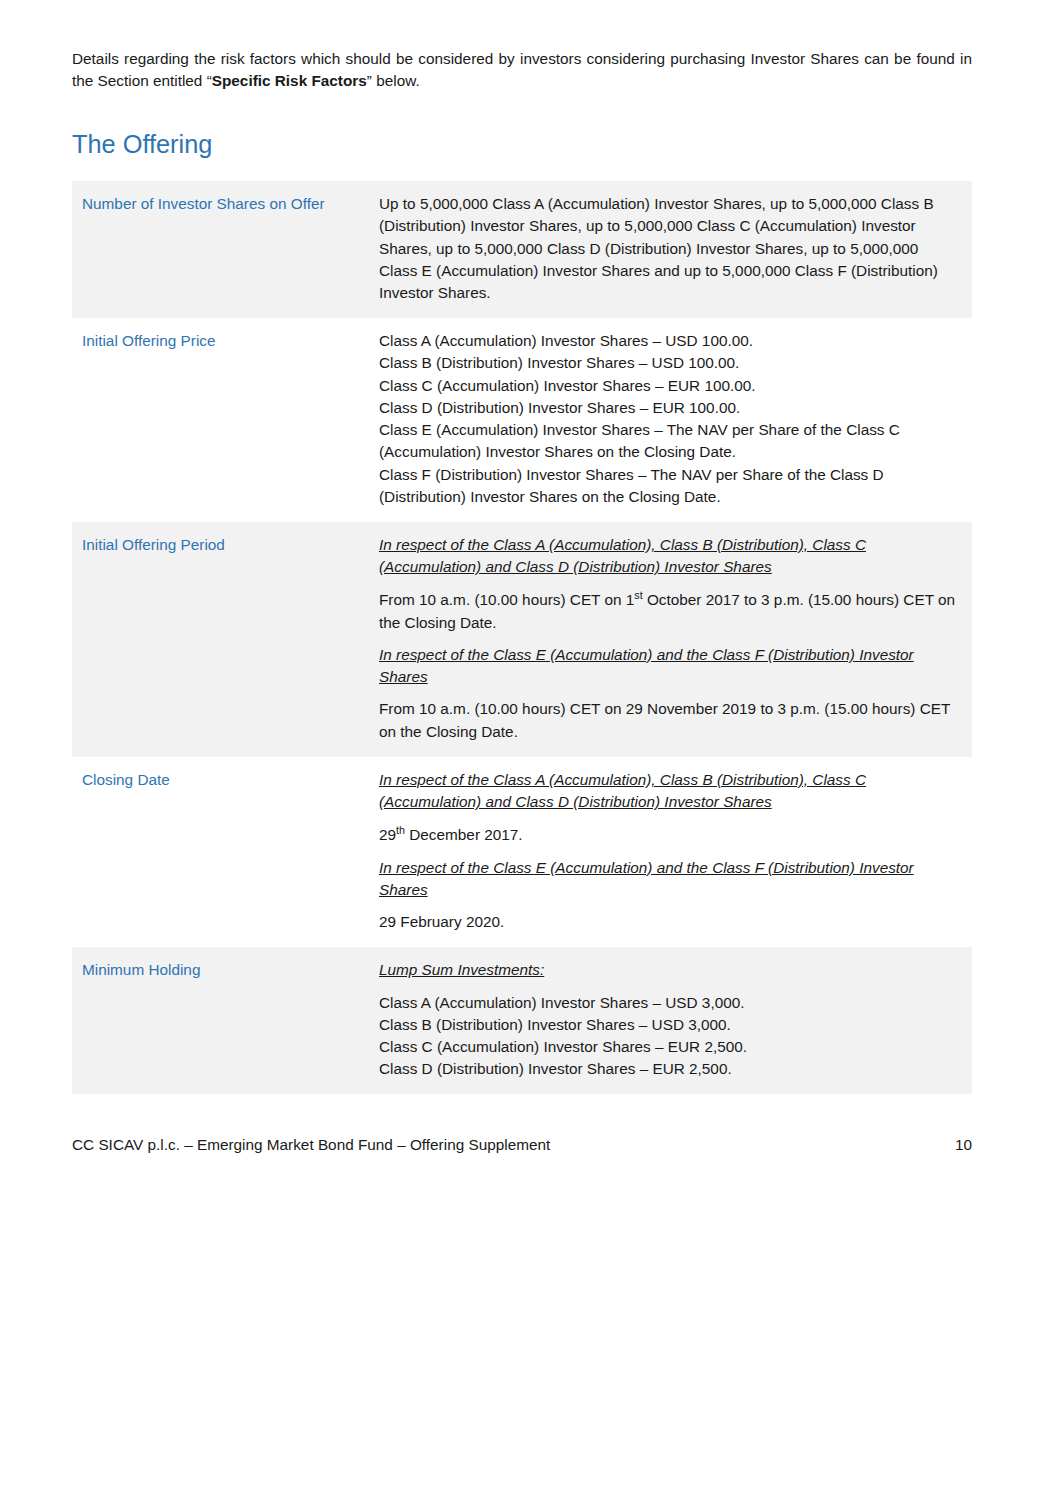Details regarding the risk factors which should be considered by investors considering purchasing Investor Shares can be found in the Section entitled “Specific Risk Factors” below.
The Offering
| Number of Investor Shares on Offer | Up to 5,000,000 Class A (Accumulation) Investor Shares, up to 5,000,000 Class B (Distribution) Investor Shares, up to 5,000,000 Class C (Accumulation) Investor Shares, up to 5,000,000 Class D (Distribution) Investor Shares, up to 5,000,000 Class E (Accumulation) Investor Shares and up to 5,000,000 Class F (Distribution) Investor Shares. |
| Initial Offering Price | Class A (Accumulation) Investor Shares – USD 100.00. Class B (Distribution) Investor Shares – USD 100.00. Class C (Accumulation) Investor Shares – EUR 100.00. Class D (Distribution) Investor Shares – EUR 100.00. Class E (Accumulation) Investor Shares – The NAV per Share of the Class C (Accumulation) Investor Shares on the Closing Date. Class F (Distribution) Investor Shares – The NAV per Share of the Class D (Distribution) Investor Shares on the Closing Date. |
| Initial Offering Period | In respect of the Class A (Accumulation), Class B (Distribution), Class C (Accumulation) and Class D (Distribution) Investor Shares From 10 a.m. (10.00 hours) CET on 1 st October 2017 to 3 p.m. (15.00 hours) CET on the Closing Date. In respect of the Class E (Accumulation) and the Class F (Distribution) Investor Shares From 10 a.m. (10.00 hours) CET on 29 November 2019 to 3 p.m. (15.00 hours) CET on the Closing Date. |
| Closing Date | In respect of the Class A (Accumulation), Class B (Distribution), Class C (Accumulation) and Class D (Distribution) Investor Shares 29 th December 2017. In respect of the Class E (Accumulation) and the Class F (Distribution) Investor Shares 29 February 2020. |
| Minimum Holding | Lump Sum Investments: Class A (Accumulation) Investor Shares – USD 3,000. Class B (Distribution) Investor Shares – USD 3,000. Class C (Accumulation) Investor Shares – EUR 2,500. Class D (Distribution) Investor Shares – EUR 2,500. |
CC SICAV p.l.c. – Emerging Market Bond Fund – Offering Supplement 10